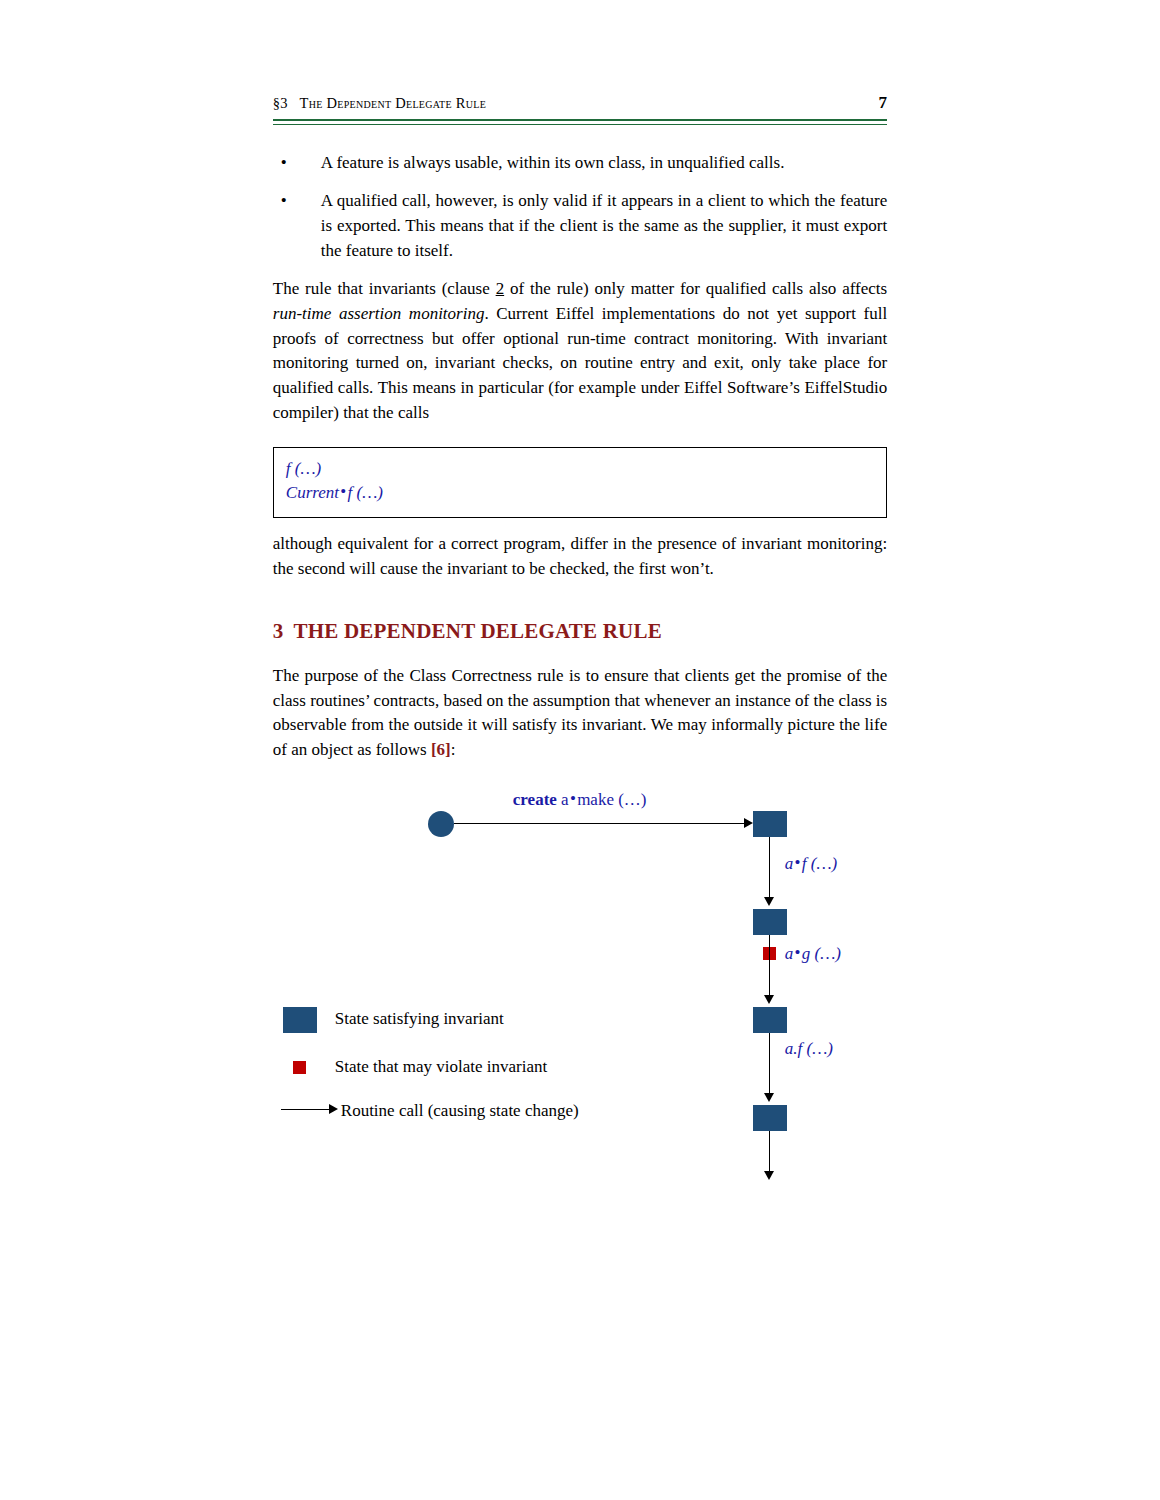§3 The Dependent Delegate Rule
7
A feature is always usable, within its own class, in unqualified calls.
A qualified call, however, is only valid if it appears in a client to which the feature is exported. This means that if the client is the same as the supplier, it must export the feature to itself.
The rule that invariants (clause 2 of the rule) only matter for qualified calls also affects run-time assertion monitoring. Current Eiffel implementations do not yet support full proofs of correctness but offer optional run-time contract monitoring. With invariant monitoring turned on, invariant checks, on routine entry and exit, only take place for qualified calls. This means in particular (for example under Eiffel Software’s EiffelStudio compiler) that the calls
f (…)
Current•f (…)
although equivalent for a correct program, differ in the presence of invariant monitoring: the second will cause the invariant to be checked, the first won’t.
3 THE DEPENDENT DELEGATE RULE
The purpose of the Class Correctness rule is to ensure that clients get the promise of the class routines’ contracts, based on the assumption that whenever an instance of the class is observable from the outside it will satisfy its invariant. We may informally picture the life of an object as follows [6]:
create a•make (…)
a•f (…)
a•g (…)
a.f (…)
State satisfying invariant
State that may violate invariant
Routine call (causing state change)